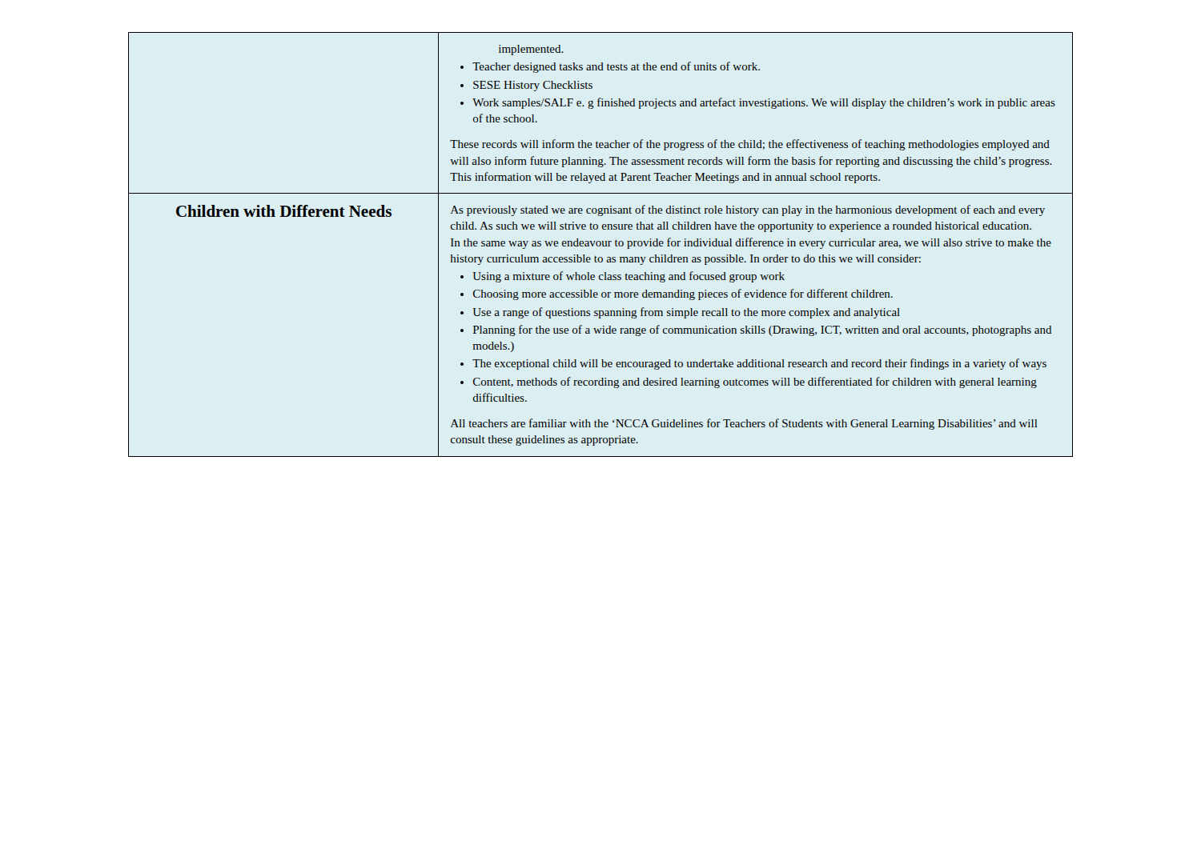| | implemented. Teacher designed tasks and tests at the end of units of work. SESE History Checklists Work samples/SALF e. g finished projects and artefact investigations. We will display the children’s work in public areas of the school. These records will inform the teacher of the progress of the child; the effectiveness of teaching methodologies employed and will also inform future planning. The assessment records will form the basis for reporting and discussing the child’s progress. This information will be relayed at Parent Teacher Meetings and in annual school reports. |
| Children with Different Needs | As previously stated we are cognisant of the distinct role history can play in the harmonious development of each and every child. As such we will strive to ensure that all children have the opportunity to experience a rounded historical education. In the same way as we endeavour to provide for individual difference in every curricular area, we will also strive to make the history curriculum accessible to as many children as possible. In order to do this we will consider: Using a mixture of whole class teaching and focused group work Choosing more accessible or more demanding pieces of evidence for different children. Use a range of questions spanning from simple recall to the more complex and analytical Planning for the use of a wide range of communication skills (Drawing, ICT, written and oral accounts, photographs and models.) The exceptional child will be encouraged to undertake additional research and record their findings in a variety of ways Content, methods of recording and desired learning outcomes will be differentiated for children with general learning difficulties. All teachers are familiar with the ‘NCCA Guidelines for Teachers of Students with General Learning Disabilities’ and will consult these guidelines as appropriate. |